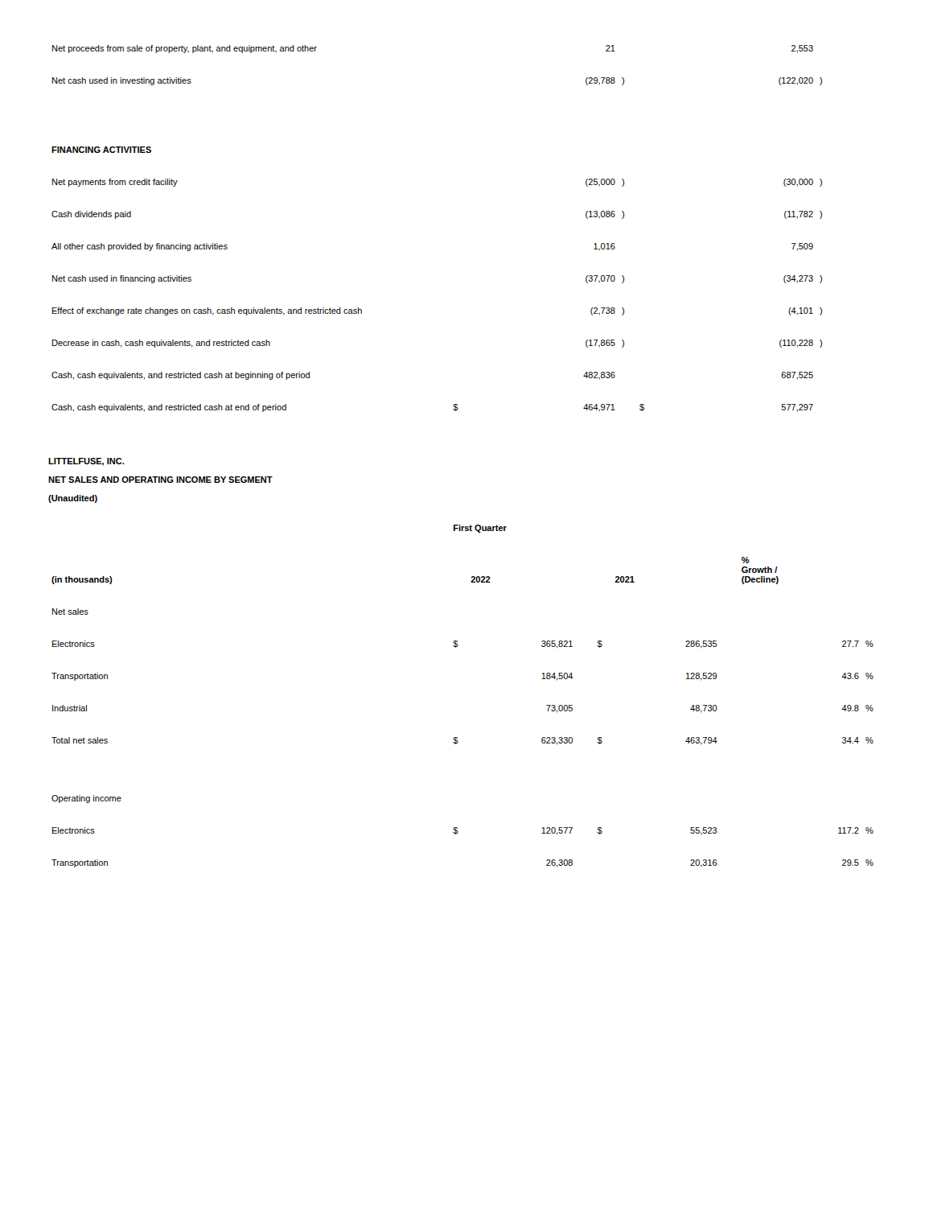| Net proceeds from sale of property, plant, and equipment, and other | | 21 | | | 2,553 | | | |
| Net cash used in investing activities | | (29,788 | ) | | (122,020 | ) | | |
| FINANCING ACTIVITIES | |
| Net payments from credit facility | | (25,000 | ) | | (30,000 | ) | | |
| Cash dividends paid | | (13,086 | ) | | (11,782 | ) | | |
| All other cash provided by financing activities | | 1,016 | | | 7,509 | | | |
| Net cash used in financing activities | | (37,070 | ) | | (34,273 | ) | | |
| Effect of exchange rate changes on cash, cash equivalents, and restricted cash | | (2,738 | ) | | (4,101 | ) | | |
| Decrease in cash, cash equivalents, and restricted cash | | (17,865 | ) | | (110,228 | ) | | |
| Cash, cash equivalents, and restricted cash at beginning of period | | 482,836 | | | 687,525 | | | |
| Cash, cash equivalents, and restricted cash at end of period | $ | 464,971 | | $ | 577,297 | | | |
LITTELFUSE, INC.
NET SALES AND OPERATING INCOME BY SEGMENT
(Unaudited)
| | First Quarter | | | |
| (in thousands) | | 2022 | | | 2021 | | % Growth / (Decline) | |
| Net sales | |
| Electronics | $ | 365,821 | | $ | 286,535 | | 27.7 | % |
| Transportation | | 184,504 | | | 128,529 | | 43.6 | % |
| Industrial | | 73,005 | | | 48,730 | | 49.8 | % |
| Total net sales | $ | 623,330 | | $ | 463,794 | | 34.4 | % |
| Operating income | |
| Electronics | $ | 120,577 | | $ | 55,523 | | 117.2 | % |
| Transportation | | 26,308 | | | 20,316 | | 29.5 | % |